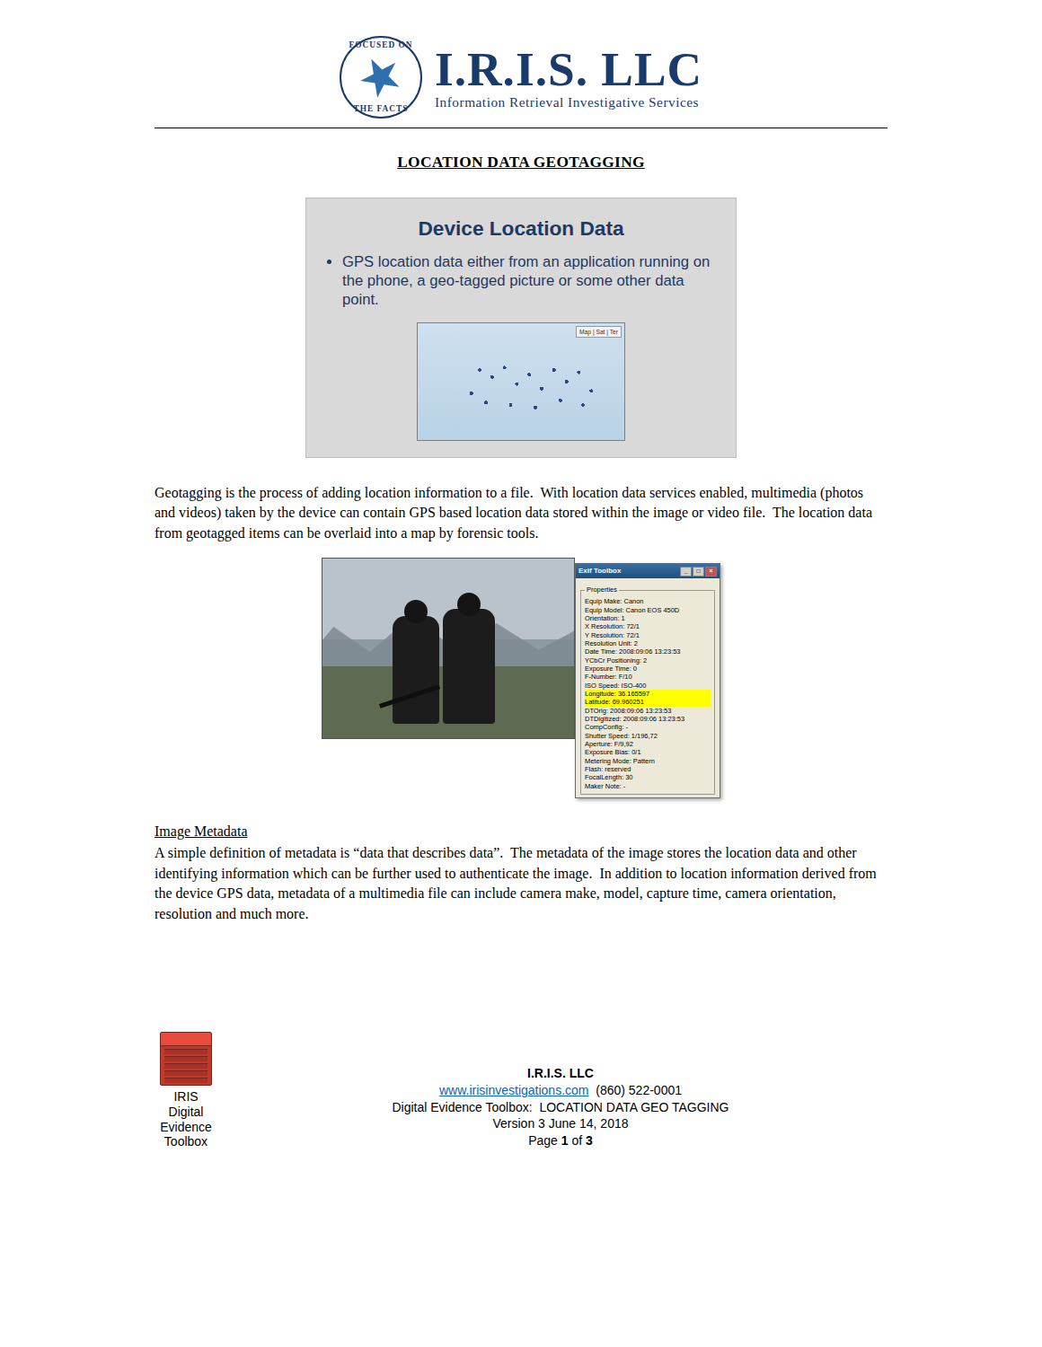FOCUSED ON
THE FACTS
I.R.I.S. LLC Information Retrieval Investigative Services
LOCATION DATA GEOTAGGING
Device Location Data
GPS location data either from an application running on the phone, a geo-tagged picture or some other data point.
Map | Sat | Ter
Geotagging is the process of adding location information to a file. With location data services enabled, multimedia (photos and videos) taken by the device can contain GPS based location data stored within the image or video file. The location data from geotagged items can be overlaid into a map by forensic tools.
Exif Toolbox _□×
Properties
Equip Make: Canon
Equip Model: Canon EOS 450D
Orientation: 1
X Resolution: 72/1
Y Resolution: 72/1
Resolution Unit: 2
Date Time: 2008:09:06 13:23:53
YCbCr Positioning: 2
Exposure Time: 0
F-Number: F/10
ISO Speed: ISO-400
Longitude: 36.165597
Latitude: 69.960251
DTOrig: 2008:09:06 13:23:53
DTDigitized: 2008:09:06 13:23:53
CompConfig: -
Shutter Speed: 1/196,72
Aperture: F/9,92
Exposure Bias: 0/1
Metering Mode: Pattern
Flash: reserved
FocalLength: 30
Maker Note: -
Image Metadata
A simple definition of metadata is “data that describes data”. The metadata of the image stores the location data and other identifying information which can be further used to authenticate the image. In addition to location information derived from the device GPS data, metadata of a multimedia file can include camera make, model, capture time, camera orientation, resolution and much more.
IRIS Digital Evidence
Toolbox
I.R.I.S. LLC
www.irisinvestigations.com (860) 522-0001
Digital Evidence Toolbox: LOCATION DATA GEO TAGGING
Version 3 June 14, 2018
Page 1 of 3